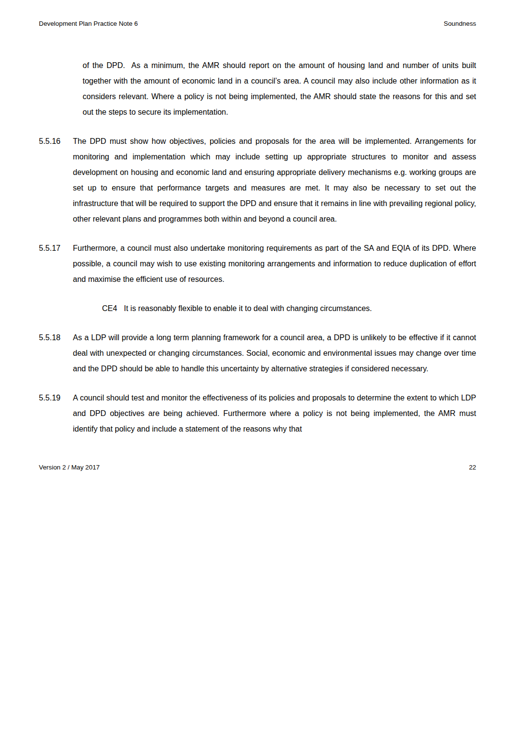Development Plan Practice Note 6 Soundness
of the DPD. As a minimum, the AMR should report on the amount of housing land and number of units built together with the amount of economic land in a council’s area. A council may also include other information as it considers relevant. Where a policy is not being implemented, the AMR should state the reasons for this and set out the steps to secure its implementation.
5.5.16
The DPD must show how objectives, policies and proposals for the area will be implemented. Arrangements for monitoring and implementation which may include setting up appropriate structures to monitor and assess development on housing and economic land and ensuring appropriate delivery mechanisms e.g. working groups are set up to ensure that performance targets and measures are met. It may also be necessary to set out the infrastructure that will be required to support the DPD and ensure that it remains in line with prevailing regional policy, other relevant plans and programmes both within and beyond a council area.
5.5.17
Furthermore, a council must also undertake monitoring requirements as part of the SA and EQIA of its DPD. Where possible, a council may wish to use existing monitoring arrangements and information to reduce duplication of effort and maximise the efficient use of resources.
CE4
It is reasonably flexible to enable it to deal with changing circumstances.
5.5.18
As a LDP will provide a long term planning framework for a council area, a DPD is unlikely to be effective if it cannot deal with unexpected or changing circumstances. Social, economic and environmental issues may change over time and the DPD should be able to handle this uncertainty by alternative strategies if considered necessary.
5.5.19
A council should test and monitor the effectiveness of its policies and proposals to determine the extent to which LDP and DPD objectives are being achieved. Furthermore where a policy is not being implemented, the AMR must identify that policy and include a statement of the reasons why that
Version 2 / May 2017 22